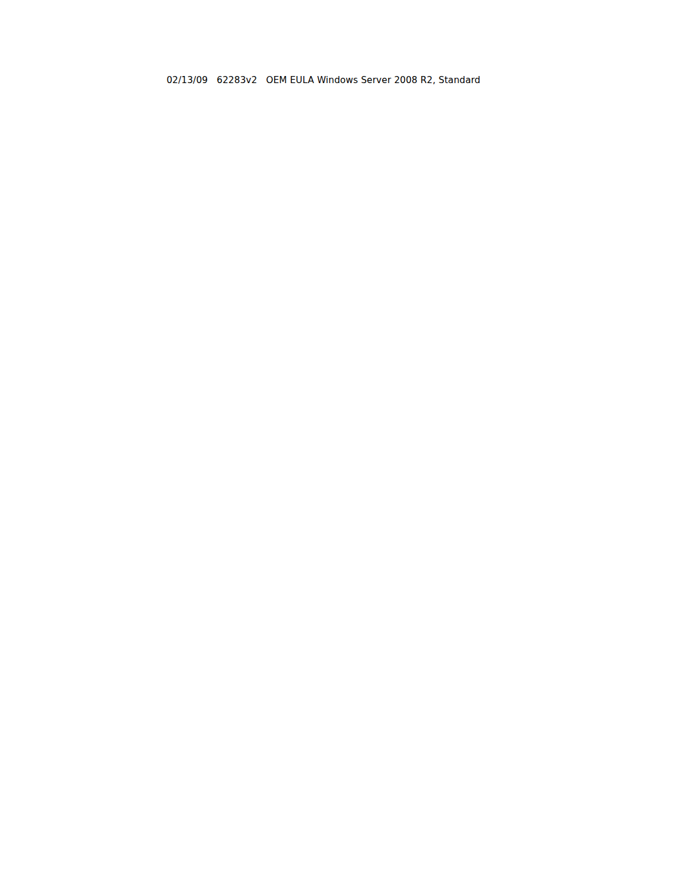02/13/09 62283v2 OEM EULA Windows Server 2008 R2, Standard